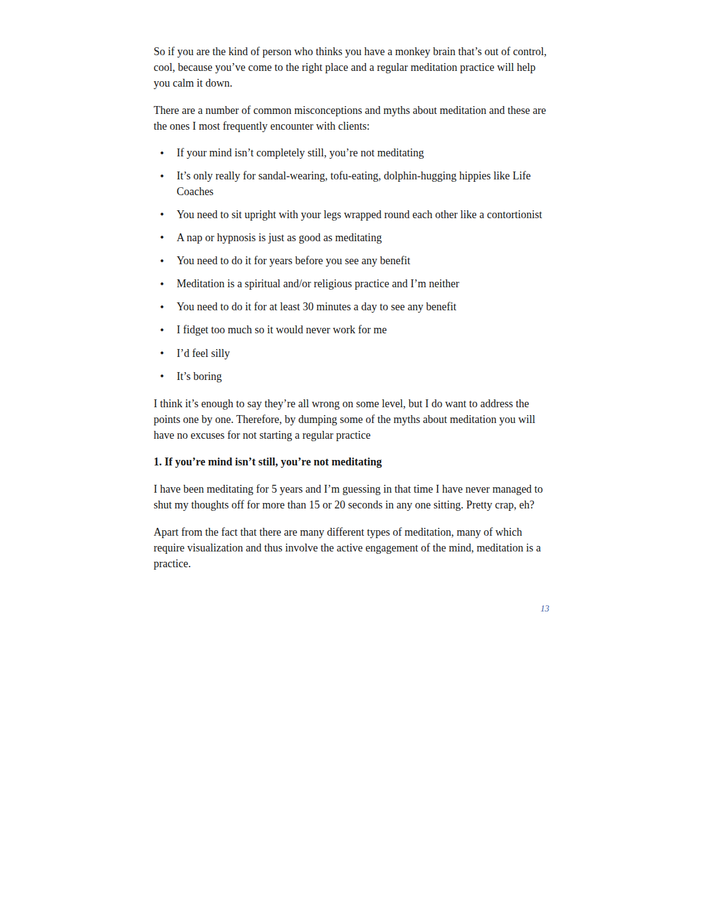So if you are the kind of person who thinks you have a monkey brain that’s out of control, cool, because you’ve come to the right place and a regular meditation practice will help you calm it down.
There are a number of common misconceptions and myths about meditation and these are the ones I most frequently encounter with clients:
If your mind isn’t completely still, you’re not meditating
It’s only really for sandal-wearing, tofu-eating, dolphin-hugging hippies like Life Coaches
You need to sit upright with your legs wrapped round each other like a contortionist
A nap or hypnosis is just as good as meditating
You need to do it for years before you see any benefit
Meditation is a spiritual and/or religious practice and I’m neither
You need to do it for at least 30 minutes a day to see any benefit
I fidget too much so it would never work for me
I’d feel silly
It’s boring
I think it’s enough to say they’re all wrong on some level, but I do want to address the points one by one. Therefore, by dumping some of the myths about meditation you will have no excuses for not starting a regular practice
1. If you’re mind isn’t still, you’re not meditating
I have been meditating for 5 years and I’m guessing in that time I have never managed to shut my thoughts off for more than 15 or 20 seconds in any one sitting. Pretty crap, eh?
Apart from the fact that there are many different types of meditation, many of which require visualization and thus involve the active engagement of the mind, meditation is a practice.
13